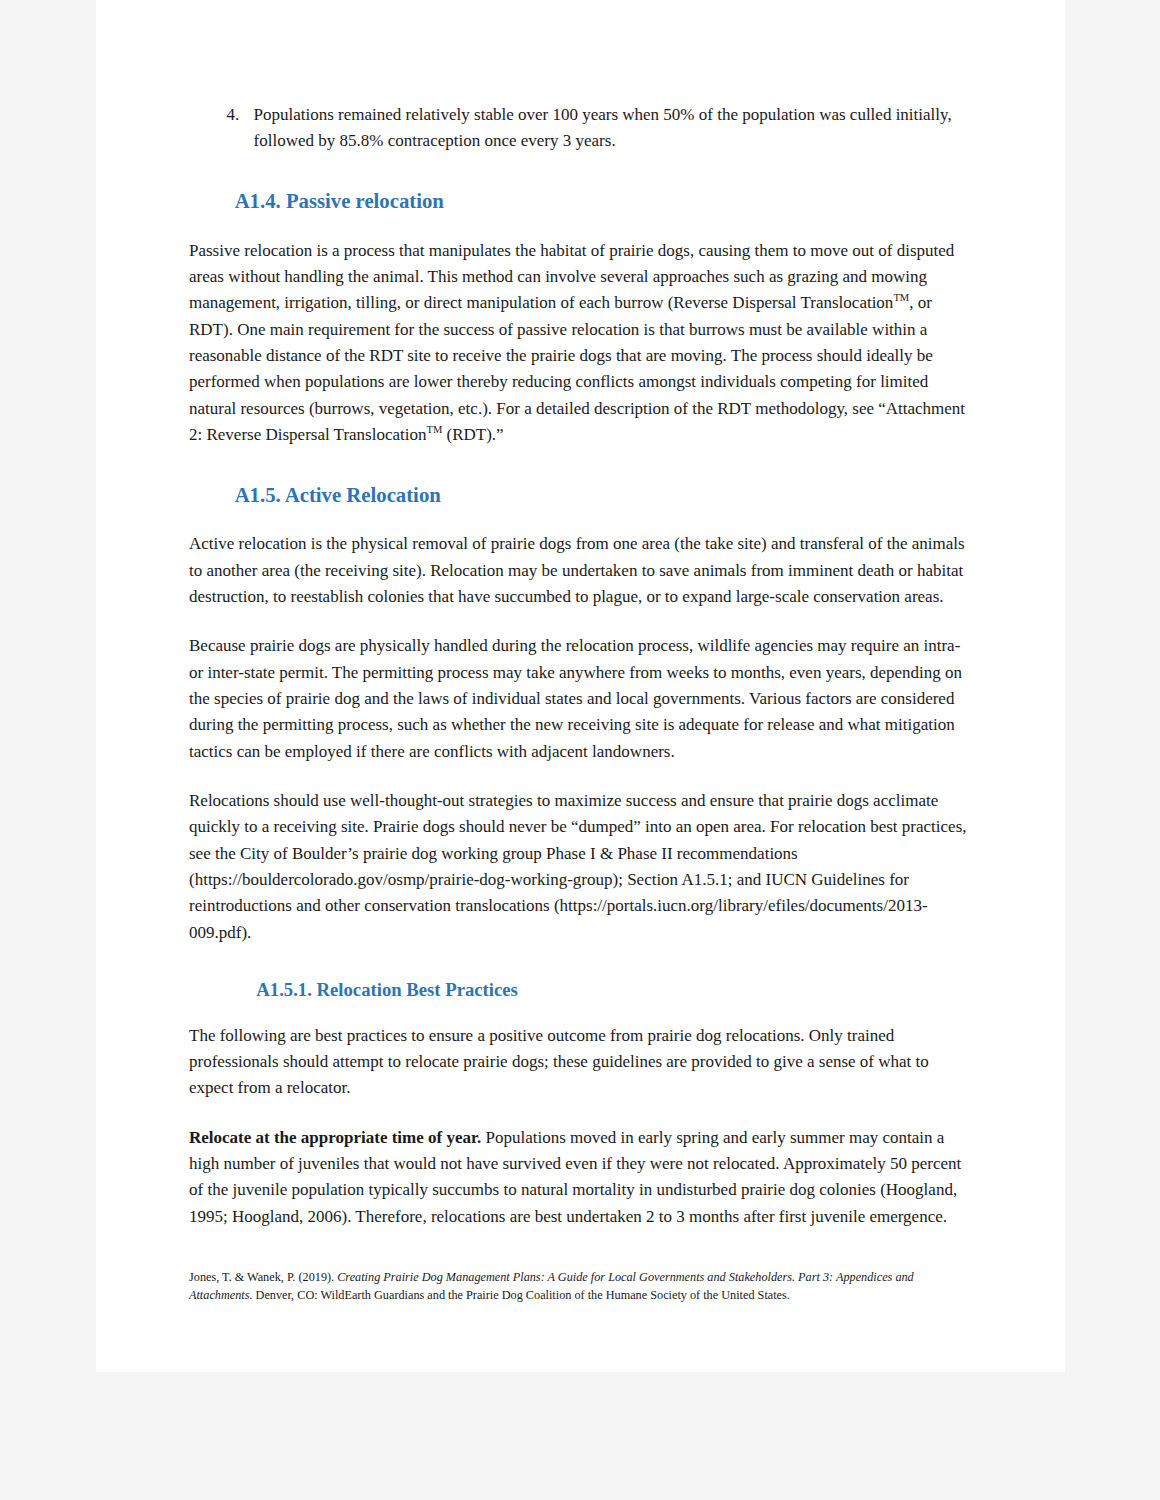Populations remained relatively stable over 100 years when 50% of the population was culled initially, followed by 85.8% contraception once every 3 years.
A1.4. Passive relocation
Passive relocation is a process that manipulates the habitat of prairie dogs, causing them to move out of disputed areas without handling the animal. This method can involve several approaches such as grazing and mowing management, irrigation, tilling, or direct manipulation of each burrow (Reverse Dispersal TranslocationTM, or RDT). One main requirement for the success of passive relocation is that burrows must be available within a reasonable distance of the RDT site to receive the prairie dogs that are moving. The process should ideally be performed when populations are lower thereby reducing conflicts amongst individuals competing for limited natural resources (burrows, vegetation, etc.). For a detailed description of the RDT methodology, see “Attachment 2: Reverse Dispersal TranslocationTM (RDT).”
A1.5. Active Relocation
Active relocation is the physical removal of prairie dogs from one area (the take site) and transferal of the animals to another area (the receiving site). Relocation may be undertaken to save animals from imminent death or habitat destruction, to reestablish colonies that have succumbed to plague, or to expand large-scale conservation areas.
Because prairie dogs are physically handled during the relocation process, wildlife agencies may require an intra- or inter-state permit. The permitting process may take anywhere from weeks to months, even years, depending on the species of prairie dog and the laws of individual states and local governments. Various factors are considered during the permitting process, such as whether the new receiving site is adequate for release and what mitigation tactics can be employed if there are conflicts with adjacent landowners.
Relocations should use well-thought-out strategies to maximize success and ensure that prairie dogs acclimate quickly to a receiving site. Prairie dogs should never be “dumped” into an open area. For relocation best practices, see the City of Boulder’s prairie dog working group Phase I & Phase II recommendations (https://bouldercolorado.gov/osmp/prairie-dog-working-group); Section A1.5.1; and IUCN Guidelines for reintroductions and other conservation translocations (https://portals.iucn.org/library/efiles/documents/2013-009.pdf).
A1.5.1. Relocation Best Practices
The following are best practices to ensure a positive outcome from prairie dog relocations. Only trained professionals should attempt to relocate prairie dogs; these guidelines are provided to give a sense of what to expect from a relocator.
Relocate at the appropriate time of year. Populations moved in early spring and early summer may contain a high number of juveniles that would not have survived even if they were not relocated. Approximately 50 percent of the juvenile population typically succumbs to natural mortality in undisturbed prairie dog colonies (Hoogland, 1995; Hoogland, 2006). Therefore, relocations are best undertaken 2 to 3 months after first juvenile emergence.
Jones, T. & Wanek, P. (2019). Creating Prairie Dog Management Plans: A Guide for Local Governments and Stakeholders. Part 3: Appendices and Attachments. Denver, CO: WildEarth Guardians and the Prairie Dog Coalition of the Humane Society of the United States.